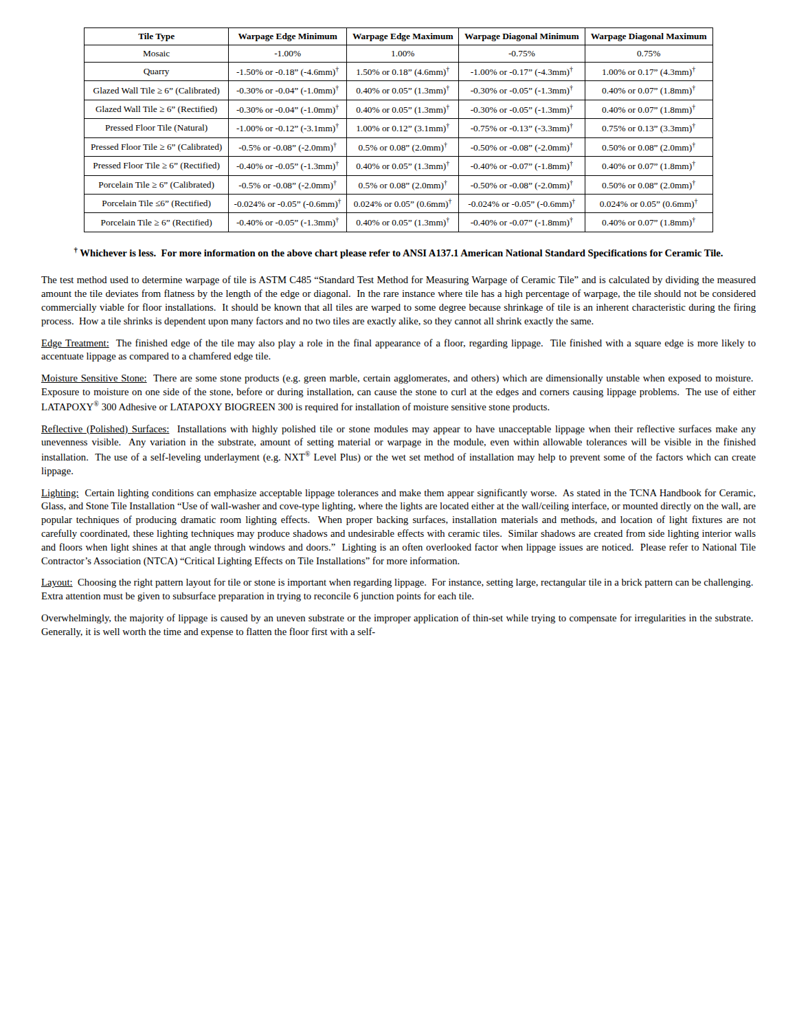| Tile Type | Warpage Edge Minimum | Warpage Edge Maximum | Warpage Diagonal Minimum | Warpage Diagonal Maximum |
| --- | --- | --- | --- | --- |
| Mosaic | -1.00% | 1.00% | -0.75% | 0.75% |
| Quarry | -1.50% or -0.18” (-4.6mm) † | 1.50% or 0.18” (4.6mm) † | -1.00% or -0.17” (-4.3mm) † | 1.00% or 0.17” (4.3mm) † |
| Glazed Wall Tile ≥ 6” (Calibrated) | -0.30% or -0.04” (-1.0mm) † | 0.40% or 0.05” (1.3mm) † | -0.30% or -0.05” (-1.3mm) † | 0.40% or 0.07” (1.8mm) † |
| Glazed Wall Tile ≥ 6” (Rectified) | -0.30% or -0.04” (-1.0mm) † | 0.40% or 0.05” (1.3mm) † | -0.30% or -0.05” (-1.3mm) † | 0.40% or 0.07” (1.8mm) † |
| Pressed Floor Tile (Natural) | -1.00% or -0.12” (-3.1mm) † | 1.00% or 0.12” (3.1mm) † | -0.75% or -0.13” (-3.3mm) † | 0.75% or 0.13” (3.3mm) † |
| Pressed Floor Tile ≥ 6” (Calibrated) | -0.5% or -0.08” (-2.0mm) † | 0.5% or 0.08” (2.0mm) † | -0.50% or -0.08” (-2.0mm) † | 0.50% or 0.08” (2.0mm) † |
| Pressed Floor Tile ≥ 6” (Rectified) | -0.40% or -0.05” (-1.3mm) † | 0.40% or 0.05” (1.3mm) † | -0.40% or -0.07” (-1.8mm) † | 0.40% or 0.07” (1.8mm) † |
| Porcelain Tile ≥ 6” (Calibrated) | -0.5% or -0.08” (-2.0mm) † | 0.5% or 0.08” (2.0mm) † | -0.50% or -0.08” (-2.0mm) † | 0.50% or 0.08” (2.0mm) † |
| Porcelain Tile ≤6” (Rectified) | -0.024% or -0.05” (-0.6mm) † | 0.024% or 0.05” (0.6mm) † | -0.024% or -0.05” (-0.6mm) † | 0.024% or 0.05” (0.6mm) † |
| Porcelain Tile ≥ 6” (Rectified) | -0.40% or -0.05” (-1.3mm) † | 0.40% or 0.05” (1.3mm) † | -0.40% or -0.07” (-1.8mm) † | 0.40% or 0.07” (1.8mm) † |
† Whichever is less. For more information on the above chart please refer to ANSI A137.1 American National Standard Specifications for Ceramic Tile.
The test method used to determine warpage of tile is ASTM C485 “Standard Test Method for Measuring Warpage of Ceramic Tile” and is calculated by dividing the measured amount the tile deviates from flatness by the length of the edge or diagonal. In the rare instance where tile has a high percentage of warpage, the tile should not be considered commercially viable for floor installations. It should be known that all tiles are warped to some degree because shrinkage of tile is an inherent characteristic during the firing process. How a tile shrinks is dependent upon many factors and no two tiles are exactly alike, so they cannot all shrink exactly the same.
Edge Treatment: The finished edge of the tile may also play a role in the final appearance of a floor, regarding lippage. Tile finished with a square edge is more likely to accentuate lippage as compared to a chamfered edge tile.
Moisture Sensitive Stone: There are some stone products (e.g. green marble, certain agglomerates, and others) which are dimensionally unstable when exposed to moisture. Exposure to moisture on one side of the stone, before or during installation, can cause the stone to curl at the edges and corners causing lippage problems. The use of either LATAPOXY® 300 Adhesive or LATAPOXY BIOGREEN 300 is required for installation of moisture sensitive stone products.
Reflective (Polished) Surfaces: Installations with highly polished tile or stone modules may appear to have unacceptable lippage when their reflective surfaces make any unevenness visible. Any variation in the substrate, amount of setting material or warpage in the module, even within allowable tolerances will be visible in the finished installation. The use of a self-leveling underlayment (e.g. NXT® Level Plus) or the wet set method of installation may help to prevent some of the factors which can create lippage.
Lighting: Certain lighting conditions can emphasize acceptable lippage tolerances and make them appear significantly worse. As stated in the TCNA Handbook for Ceramic, Glass, and Stone Tile Installation “Use of wall-washer and cove-type lighting, where the lights are located either at the wall/ceiling interface, or mounted directly on the wall, are popular techniques of producing dramatic room lighting effects. When proper backing surfaces, installation materials and methods, and location of light fixtures are not carefully coordinated, these lighting techniques may produce shadows and undesirable effects with ceramic tiles. Similar shadows are created from side lighting interior walls and floors when light shines at that angle through windows and doors.” Lighting is an often overlooked factor when lippage issues are noticed. Please refer to National Tile Contractor’s Association (NTCA) “Critical Lighting Effects on Tile Installations” for more information.
Layout: Choosing the right pattern layout for tile or stone is important when regarding lippage. For instance, setting large, rectangular tile in a brick pattern can be challenging. Extra attention must be given to subsurface preparation in trying to reconcile 6 junction points for each tile.
Overwhelmingly, the majority of lippage is caused by an uneven substrate or the improper application of thin-set while trying to compensate for irregularities in the substrate. Generally, it is well worth the time and expense to flatten the floor first with a self-